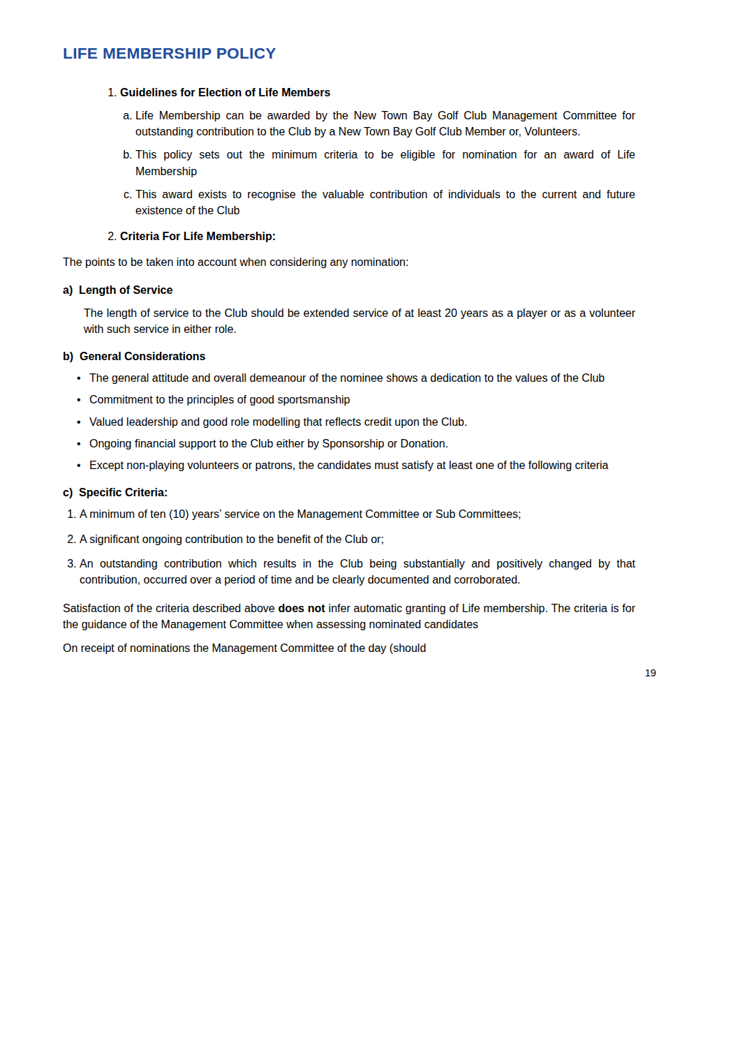LIFE MEMBERSHIP POLICY
Guidelines for Election of Life Members
Life Membership can be awarded by the New Town Bay Golf Club Management Committee for outstanding contribution to the Club by a New Town Bay Golf Club Member or, Volunteers.
This policy sets out the minimum criteria to be eligible for nomination for an award of Life Membership
This award exists to recognise the valuable contribution of individuals to the current and future existence of the Club
Criteria For Life Membership:
The points to be taken into account when considering any nomination:
a) Length of Service
The length of service to the Club should be extended service of at least 20 years as a player or as a volunteer with such service in either role.
b) General Considerations
The general attitude and overall demeanour of the nominee shows a dedication to the values of the Club
Commitment to the principles of good sportsmanship
Valued leadership and good role modelling that reflects credit upon the Club.
Ongoing financial support to the Club either by Sponsorship or Donation.
Except non-playing volunteers or patrons, the candidates must satisfy at least one of the following criteria
c) Specific Criteria:
A minimum of ten (10) years’ service on the Management Committee or Sub Committees;
A significant ongoing contribution to the benefit of the Club or;
An outstanding contribution which results in the Club being substantially and positively changed by that contribution, occurred over a period of time and be clearly documented and corroborated.
Satisfaction of the criteria described above does not infer automatic granting of Life membership. The criteria is for the guidance of the Management Committee when assessing nominated candidates
On receipt of nominations the Management Committee of the day (should
19